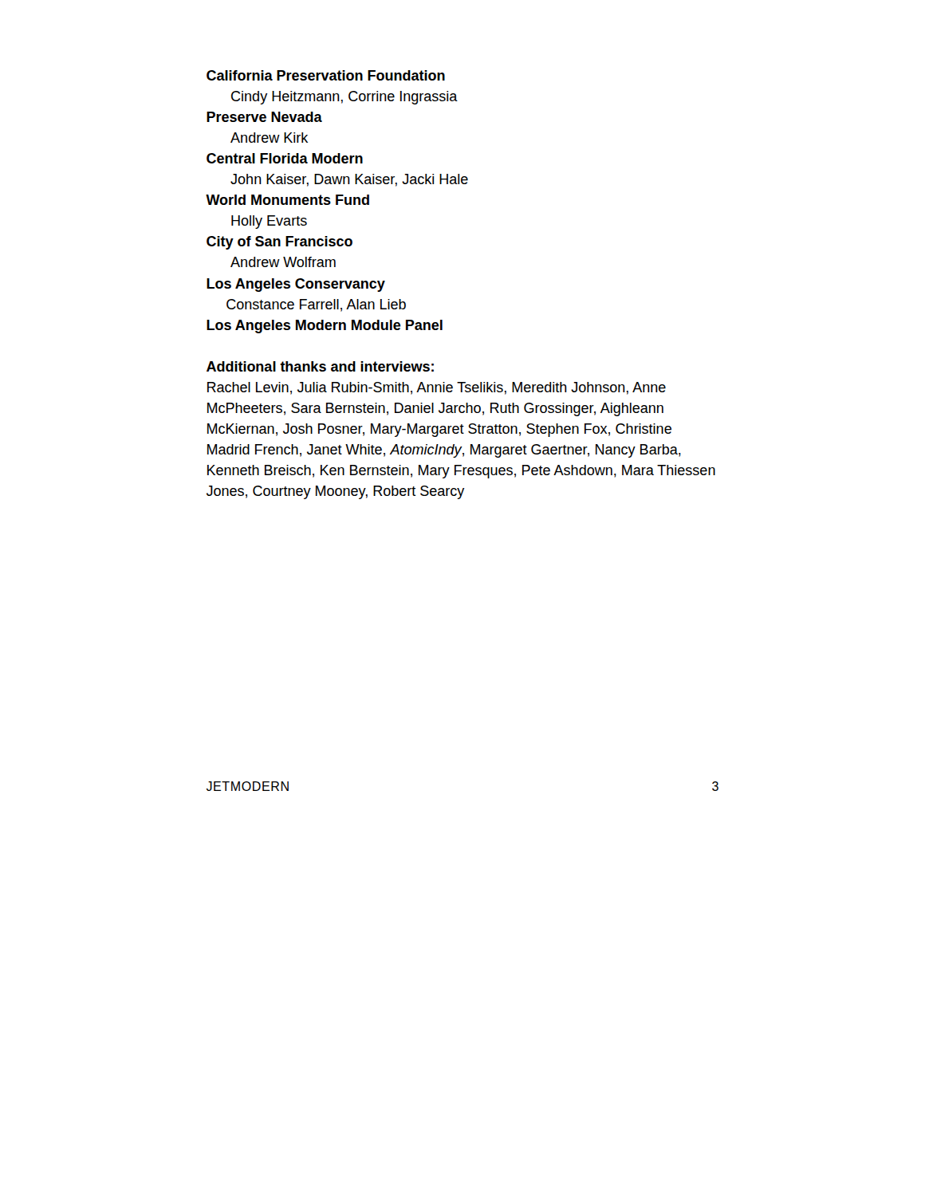California Preservation Foundation
Cindy Heitzmann, Corrine Ingrassia
Preserve Nevada
Andrew Kirk
Central Florida Modern
John Kaiser, Dawn Kaiser, Jacki Hale
World Monuments Fund
Holly Evarts
City of San Francisco
Andrew Wolfram
Los Angeles Conservancy
Constance Farrell, Alan Lieb
Los Angeles Modern Module Panel
Additional thanks and interviews:
Rachel Levin, Julia Rubin-Smith, Annie Tselikis, Meredith Johnson, Anne McPheeters, Sara Bernstein, Daniel Jarcho, Ruth Grossinger, Aighleann McKiernan, Josh Posner, Mary-Margaret Stratton, Stephen Fox, Christine Madrid French, Janet White, AtomicIndy, Margaret Gaertner, Nancy Barba, Kenneth Breisch, Ken Bernstein, Mary Fresques, Pete Ashdown, Mara Thiessen Jones, Courtney Mooney, Robert Searcy
JETMODERN 3